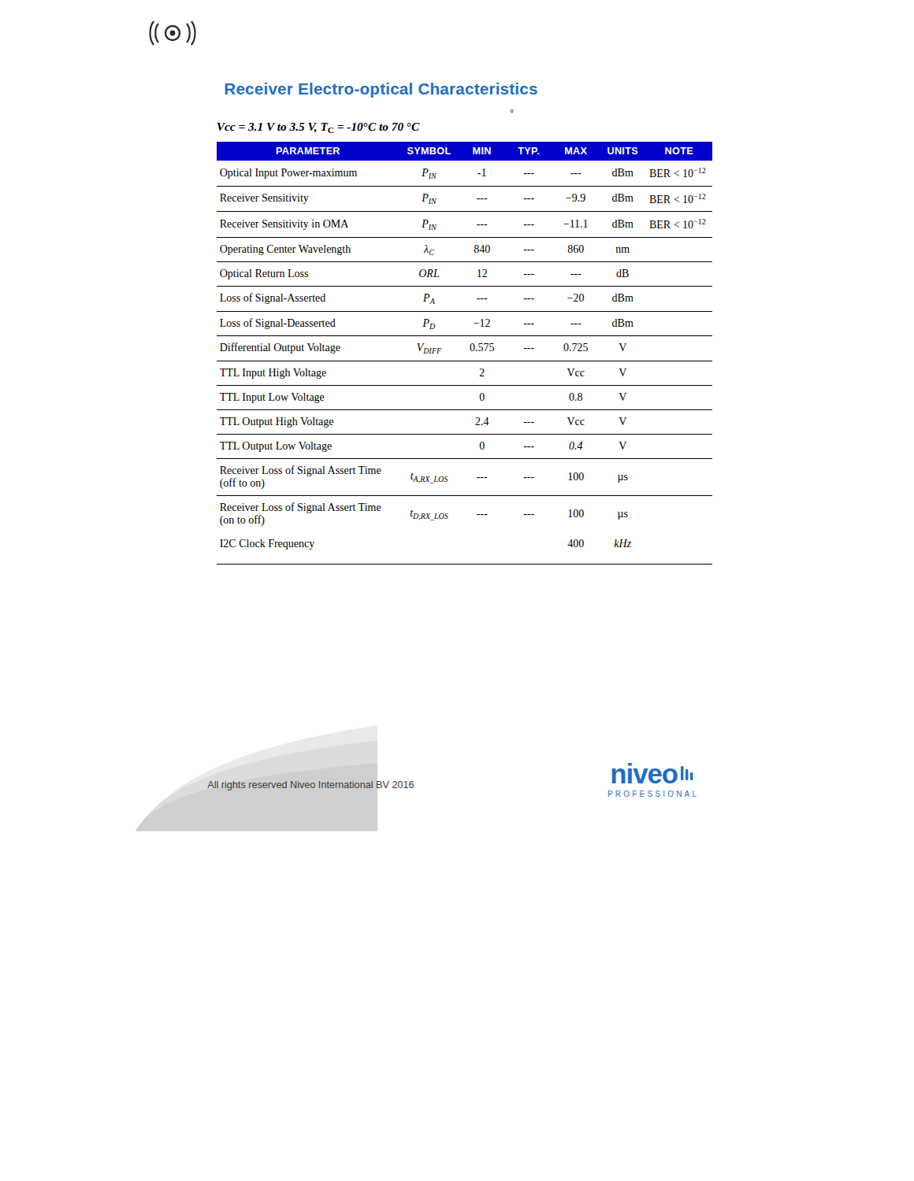Receiver Electro-optical Characteristics
Vcc = 3.1 V to 3.5 V, TC = -10°C to 70 °C
°
| PARAMETER | SYMBOL | MIN | TYP. | MAX | UNITS | NOTE |
| --- | --- | --- | --- | --- | --- | --- |
| Optical Input Power-maximum | P IN | -1 | --- | --- | dBm | BER < 10 −12 |
| Receiver Sensitivity | P IN | --- | --- | −9.9 | dBm | BER < 10 −12 |
| Receiver Sensitivity in OMA | P IN | --- | --- | −11.1 | dBm | BER < 10 −12 |
| Operating Center Wavelength | λ C | 840 | --- | 860 | nm | |
| Optical Return Loss | ORL | 12 | --- | --- | dB | |
| Loss of Signal-Asserted | P A | --- | --- | −20 | dBm | |
| Loss of Signal-Deasserted | P D | −12 | --- | --- | dBm | |
| Differential Output Voltage | V DIFF | 0.575 | --- | 0.725 | V | |
| TTL Input High Voltage | | 2 | | Vcc | V | |
| TTL Input Low Voltage | | 0 | | 0.8 | V | |
| TTL Output High Voltage | | 2.4 | --- | Vcc | V | |
| TTL Output Low Voltage | | 0 | --- | 0.4 | V | |
| Receiver Loss of Signal Assert Time (off to on) | t A,RX_LOS | --- | --- | 100 | µs | |
| Receiver Loss of Signal Assert Time (on to off) | t D,RX_LOS | --- | --- | 100 | µs | |
| I2C Clock Frequency | | | | 400 | kHz | |
All rights reserved Niveo International BV 2016
niveo
PROFESSIONAL